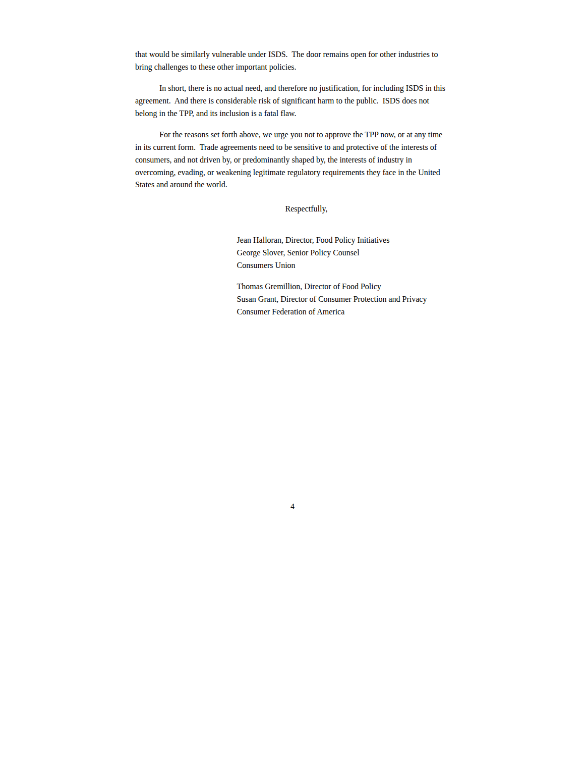that would be similarly vulnerable under ISDS. The door remains open for other industries to bring challenges to these other important policies.
In short, there is no actual need, and therefore no justification, for including ISDS in this agreement. And there is considerable risk of significant harm to the public. ISDS does not belong in the TPP, and its inclusion is a fatal flaw.
For the reasons set forth above, we urge you not to approve the TPP now, or at any time in its current form. Trade agreements need to be sensitive to and protective of the interests of consumers, and not driven by, or predominantly shaped by, the interests of industry in overcoming, evading, or weakening legitimate regulatory requirements they face in the United States and around the world.
Respectfully,
Jean Halloran, Director, Food Policy Initiatives
George Slover, Senior Policy Counsel
Consumers Union
Thomas Gremillion, Director of Food Policy
Susan Grant, Director of Consumer Protection and Privacy
Consumer Federation of America
4